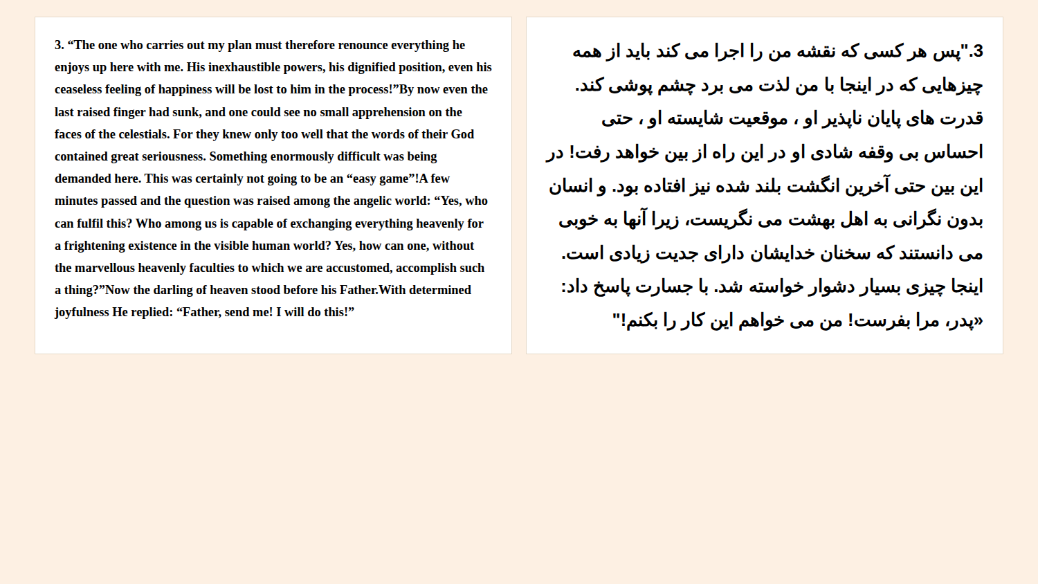3. “The one who carries out my plan must therefore renounce everything he enjoys up here with me. His inexhaustible powers, his dignified position, even his ceaseless feeling of happiness will be lost to him in the process!”By now even the last raised finger had sunk, and one could see no small apprehension on the faces of the celestials. For they knew only too well that the words of their God contained great seriousness. Something enormously difficult was being demanded here. This was certainly not going to be an “easy game”!A few minutes passed and the question was raised among the angelic world: “Yes, who can fulfil this? Who among us is capable of exchanging everything heavenly for a frightening existence in the visible human world? Yes, how can one, without the marvellous heavenly faculties to which we are accustomed, accomplish such a thing?”Now the darling of heaven stood before his Father.With determined joyfulness He replied: “Father, send me! I will do this!”
3."پس هر کسی که نقشه من را اجرا می کند باید از همه چیزهایی که در اینجا با من لذت می برد چشم پوشی کند. قدرت های پایان ناپذیر او ، موقعیت شایسته او ، حتی احساس بی وقفه شادی او در این راه از بین خواهد رفت! در این بین حتی آخرین انگشت بلند شده نیز افتاده بود. و انسان بدون نگرانی به اهل بهشت می نگریست، زیرا آنها به خوبی می دانستند که سخنان خدایشان دارای جدیت زیادی است. اینجا چیزی بسیار دشوار خواسته شد. با جسارت پاسخ داد: «پدر، مرا بفرست! من می خواهم این کار را بکنم!"